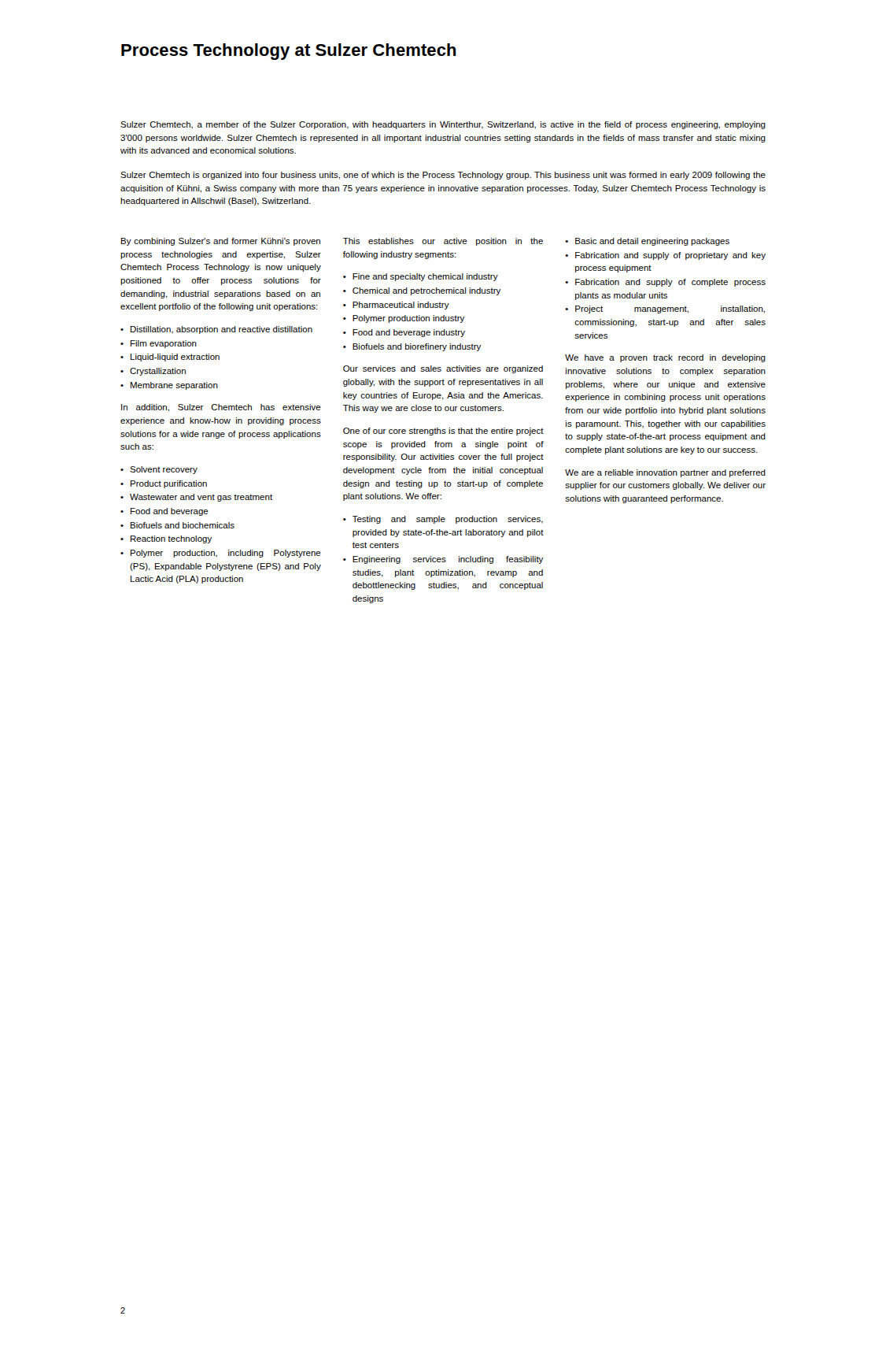Process Technology at Sulzer Chemtech
Sulzer Chemtech, a member of the Sulzer Corporation, with headquarters in Winterthur, Switzerland, is active in the field of process engineering, employing 3'000 persons worldwide. Sulzer Chemtech is represented in all important industrial countries setting standards in the fields of mass transfer and static mixing with its advanced and economical solutions.
Sulzer Chemtech is organized into four business units, one of which is the Process Technology group. This business unit was formed in early 2009 following the acquisition of Kühni, a Swiss company with more than 75 years experience in innovative separation processes. Today, Sulzer Chemtech Process Technology is headquartered in Allschwil (Basel), Switzerland.
By combining Sulzer's and former Kühni's proven process technologies and expertise, Sulzer Chemtech Process Technology is now uniquely positioned to offer process solutions for demanding, industrial separations based on an excellent portfolio of the following unit operations:
Distillation, absorption and reactive distillation
Film evaporation
Liquid-liquid extraction
Crystallization
Membrane separation
In addition, Sulzer Chemtech has extensive experience and know-how in providing process solutions for a wide range of process applications such as:
Solvent recovery
Product purification
Wastewater and vent gas treatment
Food and beverage
Biofuels and biochemicals
Reaction technology
Polymer production, including Polystyrene (PS), Expandable Polystyrene (EPS) and Poly Lactic Acid (PLA) production
This establishes our active position in the following industry segments:
Fine and specialty chemical industry
Chemical and petrochemical industry
Pharmaceutical industry
Polymer production industry
Food and beverage industry
Biofuels and biorefinery industry
Our services and sales activities are organized globally, with the support of representatives in all key countries of Europe, Asia and the Americas. This way we are close to our customers.
One of our core strengths is that the entire project scope is provided from a single point of responsibility. Our activities cover the full project development cycle from the initial conceptual design and testing up to start-up of complete plant solutions. We offer:
Testing and sample production services, provided by state-of-the-art laboratory and pilot test centers
Engineering services including feasibility studies, plant optimization, revamp and debottlenecking studies, and conceptual designs
Basic and detail engineering packages
Fabrication and supply of proprietary and key process equipment
Fabrication and supply of complete process plants as modular units
Project management, installation, commissioning, start-up and after sales services
We have a proven track record in developing innovative solutions to complex separation problems, where our unique and extensive experience in combining process unit operations from our wide portfolio into hybrid plant solutions is paramount. This, together with our capabilities to supply state-of-the-art process equipment and complete plant solutions are key to our success.
We are a reliable innovation partner and preferred supplier for our customers globally. We deliver our solutions with guaranteed performance.
0611 4503-1
2